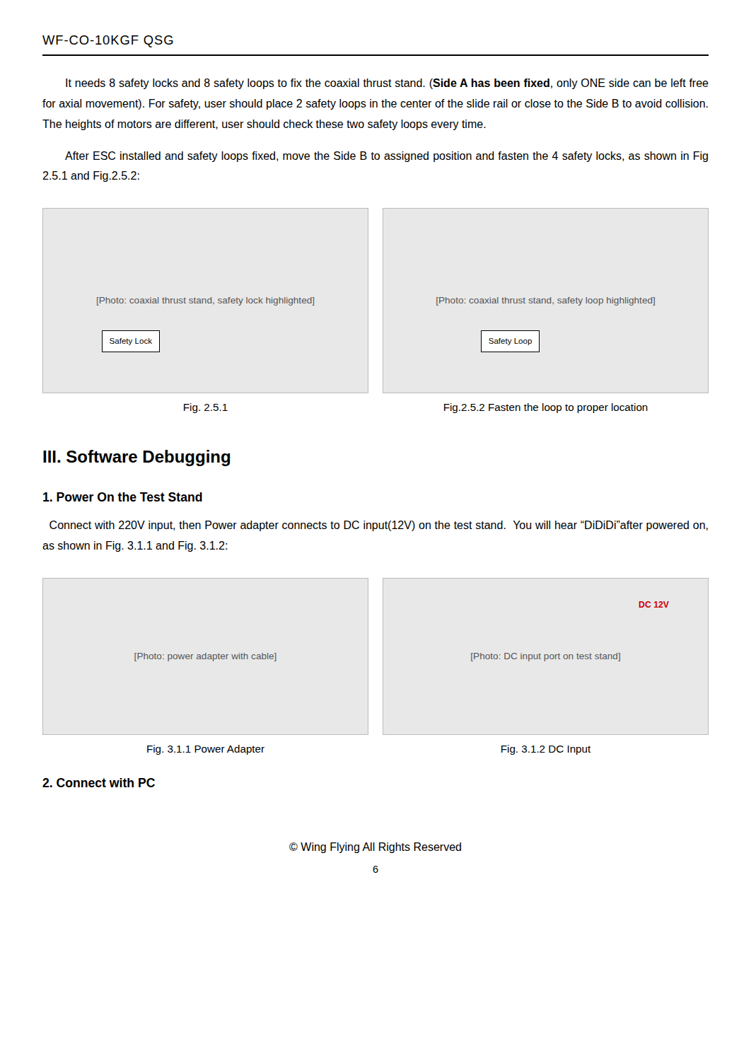WF-CO-10KGF QSG
It needs 8 safety locks and 8 safety loops to fix the coaxial thrust stand. (Side A has been fixed, only ONE side can be left free for axial movement). For safety, user should place 2 safety loops in the center of the slide rail or close to the Side B to avoid collision. The heights of motors are different, user should check these two safety loops every time.
After ESC installed and safety loops fixed, move the Side B to assigned position and fasten the 4 safety locks, as shown in Fig 2.5.1 and Fig.2.5.2:
[Photo: coaxial thrust stand, safety lock highlighted]
Safety Lock
Fig. 2.5.1
[Photo: coaxial thrust stand, safety loop highlighted]
Safety Loop
Fig.2.5.2 Fasten the loop to proper location
III. Software Debugging
1. Power On the Test Stand
Connect with 220V input, then Power adapter connects to DC input(12V) on the test stand. You will hear “DiDiDi”after powered on, as shown in Fig. 3.1.1 and Fig. 3.1.2:
[Photo: power adapter with cable]
Fig. 3.1.1 Power Adapter
[Photo: DC input port on test stand]
DC 12V
Fig. 3.1.2 DC Input
2. Connect with PC
© Wing Flying All Rights Reserved
6